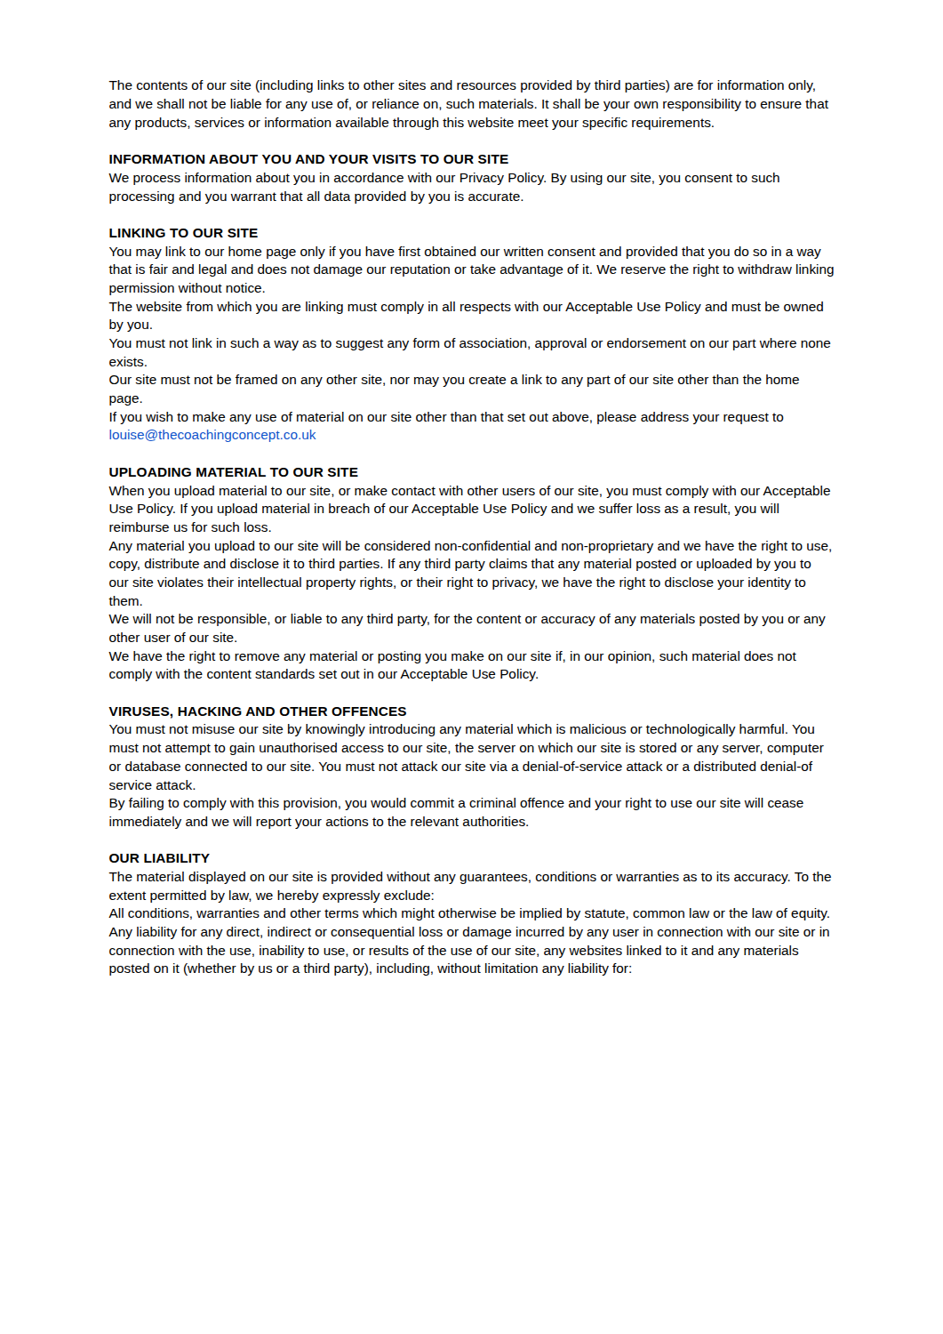The contents of our site (including links to other sites and resources provided by third parties) are for information only, and we shall not be liable for any use of, or reliance on, such materials. It shall be your own responsibility to ensure that any products, services or information available through this website meet your specific requirements.
Information about you and your visits to our site
We process information about you in accordance with our Privacy Policy. By using our site, you consent to such processing and you warrant that all data provided by you is accurate.
Linking to our site
You may link to our home page only if you have first obtained our written consent and provided that you do so in a way that is fair and legal and does not damage our reputation or take advantage of it. We reserve the right to withdraw linking permission without notice.
The website from which you are linking must comply in all respects with our Acceptable Use Policy and must be owned by you.
You must not link in such a way as to suggest any form of association, approval or endorsement on our part where none exists.
Our site must not be framed on any other site, nor may you create a link to any part of our site other than the home page.
If you wish to make any use of material on our site other than that set out above, please address your request to louise@thecoachingconcept.co.uk
Uploading material to our site
When you upload material to our site, or make contact with other users of our site, you must comply with our Acceptable Use Policy. If you upload material in breach of our Acceptable Use Policy and we suffer loss as a result, you will reimburse us for such loss.
Any material you upload to our site will be considered non-confidential and non-proprietary and we have the right to use, copy, distribute and disclose it to third parties. If any third party claims that any material posted or uploaded by you to our site violates their intellectual property rights, or their right to privacy, we have the right to disclose your identity to them.
We will not be responsible, or liable to any third party, for the content or accuracy of any materials posted by you or any other user of our site.
We have the right to remove any material or posting you make on our site if, in our opinion, such material does not comply with the content standards set out in our Acceptable Use Policy.
Viruses, hacking and other offences
You must not misuse our site by knowingly introducing any material which is malicious or technologically harmful. You must not attempt to gain unauthorised access to our site, the server on which our site is stored or any server, computer or database connected to our site. You must not attack our site via a denial-of-service attack or a distributed denial-of service attack.
By failing to comply with this provision, you would commit a criminal offence and your right to use our site will cease immediately and we will report your actions to the relevant authorities.
Our liability
The material displayed on our site is provided without any guarantees, conditions or warranties as to its accuracy. To the extent permitted by law, we hereby expressly exclude:
All conditions, warranties and other terms which might otherwise be implied by statute, common law or the law of equity.
Any liability for any direct, indirect or consequential loss or damage incurred by any user in connection with our site or in connection with the use, inability to use, or results of the use of our site, any websites linked to it and any materials posted on it (whether by us or a third party), including, without limitation any liability for: